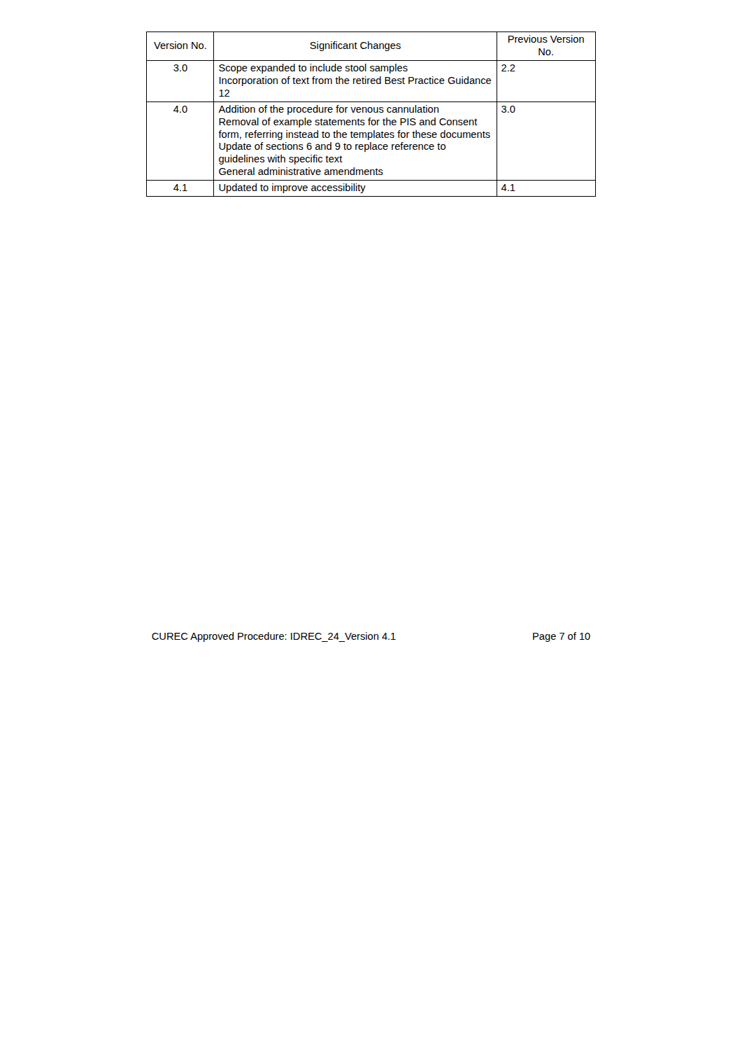| Version No. | Significant Changes | Previous Version No. |
| --- | --- | --- |
| 3.0 | Scope expanded to include stool samples Incorporation of text from the retired Best Practice Guidance 12 | 2.2 |
| 4.0 | Addition of the procedure for venous cannulation Removal of example statements for the PIS and Consent form, referring instead to the templates for these documents Update of sections 6 and 9 to replace reference to guidelines with specific text General administrative amendments | 3.0 |
| 4.1 | Updated to improve accessibility | 4.1 |
CUREC Approved Procedure: IDREC_24_Version 4.1
Page 7 of 10